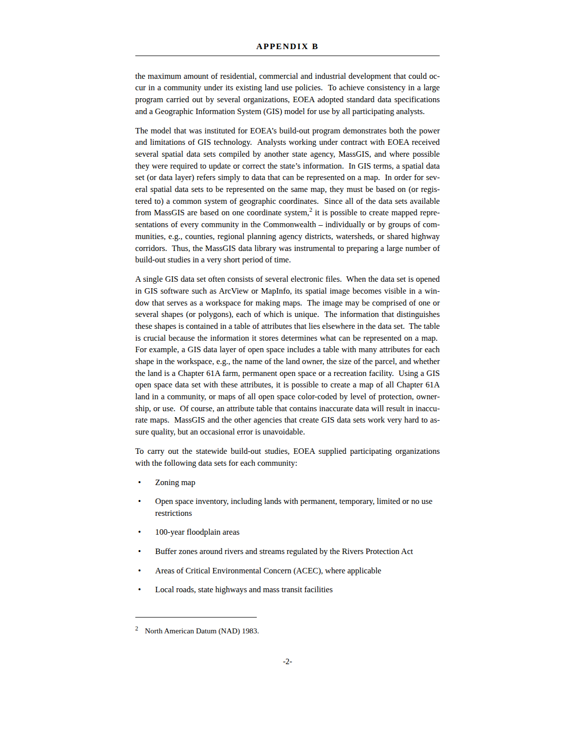APPENDIX B
the maximum amount of residential, commercial and industrial development that could occur in a community under its existing land use policies. To achieve consistency in a large program carried out by several organizations, EOEA adopted standard data specifications and a Geographic Information System (GIS) model for use by all participating analysts.
The model that was instituted for EOEA’s build-out program demonstrates both the power and limitations of GIS technology. Analysts working under contract with EOEA received several spatial data sets compiled by another state agency, MassGIS, and where possible they were required to update or correct the state’s information. In GIS terms, a spatial data set (or data layer) refers simply to data that can be represented on a map. In order for several spatial data sets to be represented on the same map, they must be based on (or registered to) a common system of geographic coordinates. Since all of the data sets available from MassGIS are based on one coordinate system,2 it is possible to create mapped representations of every community in the Commonwealth – individually or by groups of communities, e.g., counties, regional planning agency districts, watersheds, or shared highway corridors. Thus, the MassGIS data library was instrumental to preparing a large number of build-out studies in a very short period of time.
A single GIS data set often consists of several electronic files. When the data set is opened in GIS software such as ArcView or MapInfo, its spatial image becomes visible in a window that serves as a workspace for making maps. The image may be comprised of one or several shapes (or polygons), each of which is unique. The information that distinguishes these shapes is contained in a table of attributes that lies elsewhere in the data set. The table is crucial because the information it stores determines what can be represented on a map. For example, a GIS data layer of open space includes a table with many attributes for each shape in the workspace, e.g., the name of the land owner, the size of the parcel, and whether the land is a Chapter 61A farm, permanent open space or a recreation facility. Using a GIS open space data set with these attributes, it is possible to create a map of all Chapter 61A land in a community, or maps of all open space color-coded by level of protection, ownership, or use. Of course, an attribute table that contains inaccurate data will result in inaccurate maps. MassGIS and the other agencies that create GIS data sets work very hard to assure quality, but an occasional error is unavoidable.
To carry out the statewide build-out studies, EOEA supplied participating organizations with the following data sets for each community:
Zoning map
Open space inventory, including lands with permanent, temporary, limited or no use restrictions
100-year floodplain areas
Buffer zones around rivers and streams regulated by the Rivers Protection Act
Areas of Critical Environmental Concern (ACEC), where applicable
Local roads, state highways and mass transit facilities
2 North American Datum (NAD) 1983.
-2-